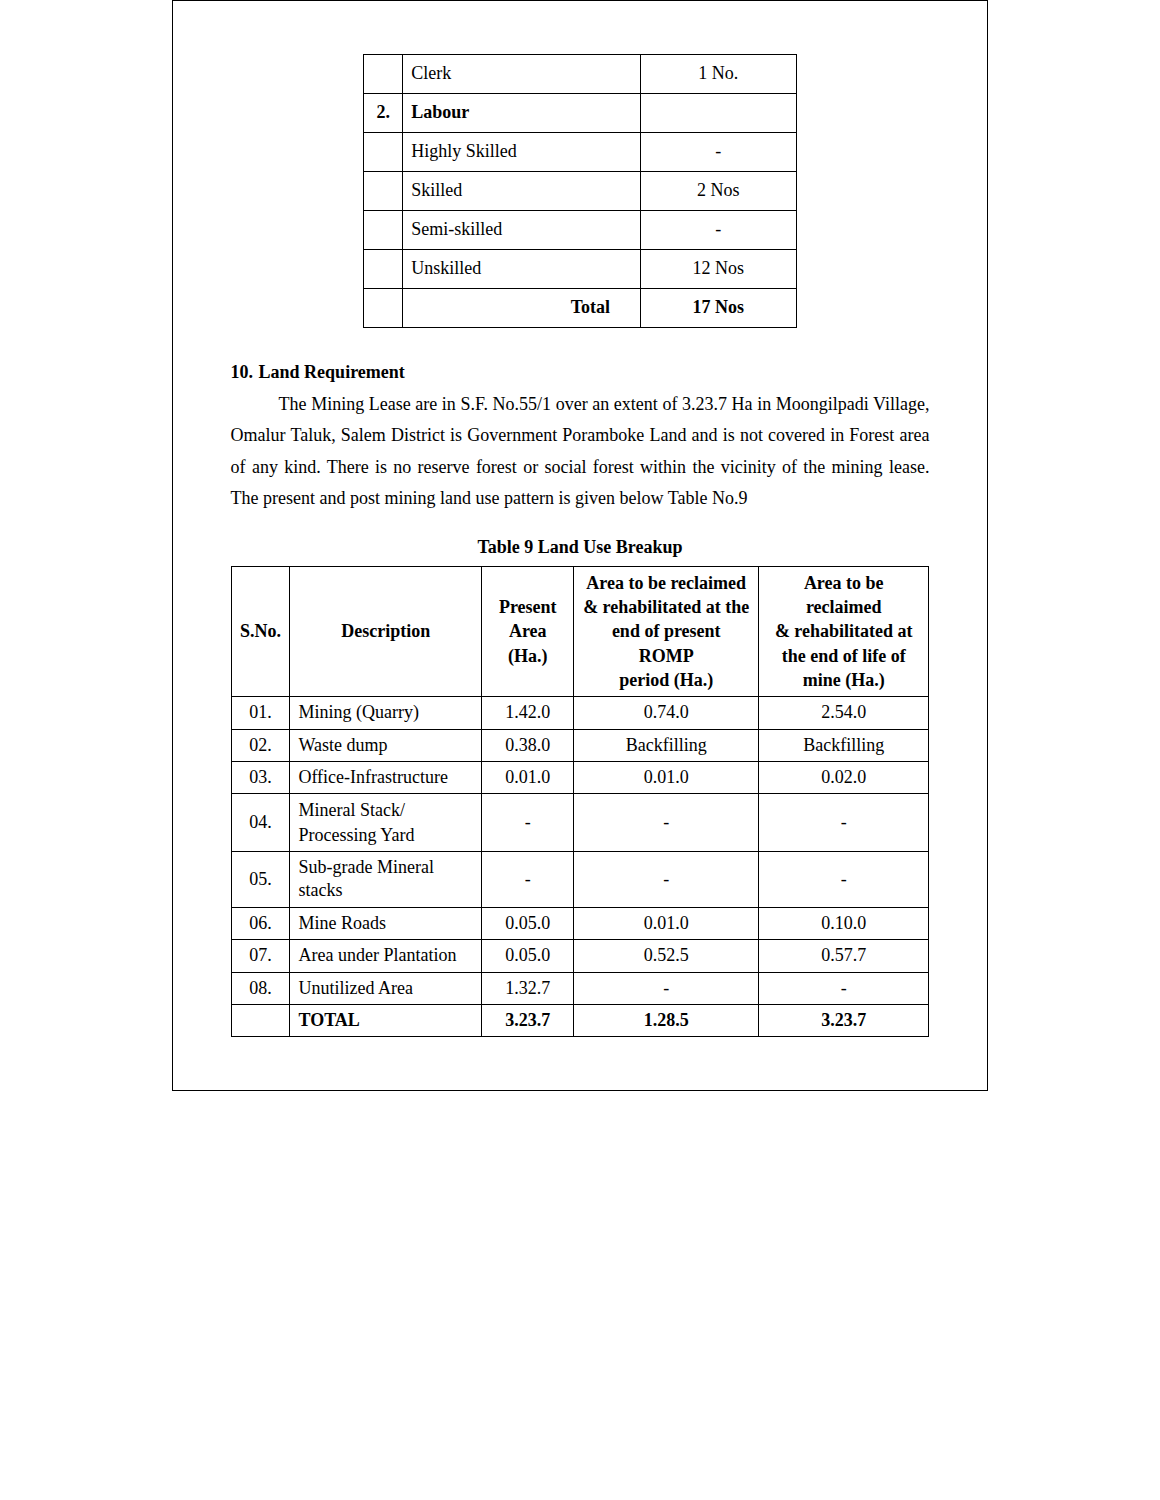| | Clerk | 1 No. |
| 2. | Labour | |
| | Highly Skilled | - |
| | Skilled | 2 Nos |
| | Semi-skilled | - |
| | Unskilled | 12 Nos |
| | Total | 17 Nos |
10. Land Requirement
The Mining Lease are in S.F. No.55/1 over an extent of 3.23.7 Ha in Moongilpadi Village, Omalur Taluk, Salem District is Government Poramboke Land and is not covered in Forest area of any kind. There is no reserve forest or social forest within the vicinity of the mining lease. The present and post mining land use pattern is given below Table No.9
Table 9 Land Use Breakup
| S.No. | Description | Present Area (Ha.) | Area to be reclaimed & rehabilitated at the end of present ROMP period (Ha.) | Area to be reclaimed & rehabilitated at the end of life of mine (Ha.) |
| --- | --- | --- | --- | --- |
| 01. | Mining (Quarry) | 1.42.0 | 0.74.0 | 2.54.0 |
| 02. | Waste dump | 0.38.0 | Backfilling | Backfilling |
| 03. | Office-Infrastructure | 0.01.0 | 0.01.0 | 0.02.0 |
| 04. | Mineral Stack/ Processing Yard | - | - | - |
| 05. | Sub-grade Mineral stacks | - | - | - |
| 06. | Mine Roads | 0.05.0 | 0.01.0 | 0.10.0 |
| 07. | Area under Plantation | 0.05.0 | 0.52.5 | 0.57.7 |
| 08. | Unutilized Area | 1.32.7 | - | - |
| | TOTAL | 3.23.7 | 1.28.5 | 3.23.7 |